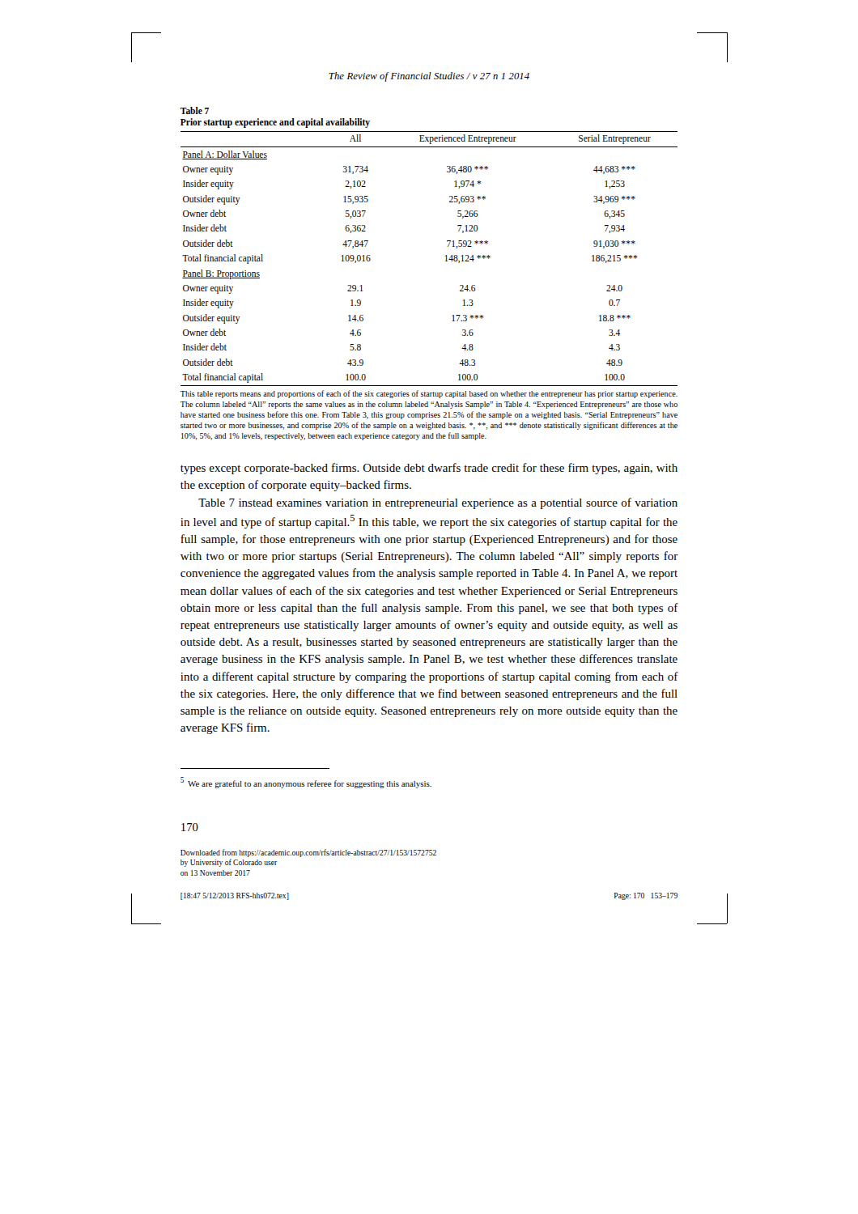The Review of Financial Studies / v 27 n 1 2014
Table 7
Prior startup experience and capital availability
| | All | Experienced Entrepreneur | Serial Entrepreneur |
| --- | --- | --- | --- |
| Panel A: Dollar Values | | | |
| Owner equity | 31,734 | 36,480 *** | 44,683 *** |
| Insider equity | 2,102 | 1,974 * | 1,253 |
| Outsider equity | 15,935 | 25,693 ** | 34,969 *** |
| Owner debt | 5,037 | 5,266 | 6,345 |
| Insider debt | 6,362 | 7,120 | 7,934 |
| Outsider debt | 47,847 | 71,592 *** | 91,030 *** |
| Total financial capital | 109,016 | 148,124 *** | 186,215 *** |
| Panel B: Proportions | | | |
| Owner equity | 29.1 | 24.6 | 24.0 |
| Insider equity | 1.9 | 1.3 | 0.7 |
| Outsider equity | 14.6 | 17.3 *** | 18.8 *** |
| Owner debt | 4.6 | 3.6 | 3.4 |
| Insider debt | 5.8 | 4.8 | 4.3 |
| Outsider debt | 43.9 | 48.3 | 48.9 |
| Total financial capital | 100.0 | 100.0 | 100.0 |
This table reports means and proportions of each of the six categories of startup capital based on whether the entrepreneur has prior startup experience. The column labeled “All” reports the same values as in the column labeled “Analysis Sample” in Table 4. “Experienced Entrepreneurs” are those who have started one business before this one. From Table 3, this group comprises 21.5% of the sample on a weighted basis. “Serial Entrepreneurs” have started two or more businesses, and comprise 20% of the sample on a weighted basis. *, **, and *** denote statistically significant differences at the 10%, 5%, and 1% levels, respectively, between each experience category and the full sample.
types except corporate-backed firms. Outside debt dwarfs trade credit for these firm types, again, with the exception of corporate equity–backed firms.
Table 7 instead examines variation in entrepreneurial experience as a potential source of variation in level and type of startup capital.5 In this table, we report the six categories of startup capital for the full sample, for those entrepreneurs with one prior startup (Experienced Entrepreneurs) and for those with two or more prior startups (Serial Entrepreneurs). The column labeled “All” simply reports for convenience the aggregated values from the analysis sample reported in Table 4. In Panel A, we report mean dollar values of each of the six categories and test whether Experienced or Serial Entrepreneurs obtain more or less capital than the full analysis sample. From this panel, we see that both types of repeat entrepreneurs use statistically larger amounts of owner’s equity and outside equity, as well as outside debt. As a result, businesses started by seasoned entrepreneurs are statistically larger than the average business in the KFS analysis sample. In Panel B, we test whether these differences translate into a different capital structure by comparing the proportions of startup capital coming from each of the six categories. Here, the only difference that we find between seasoned entrepreneurs and the full sample is the reliance on outside equity. Seasoned entrepreneurs rely on more outside equity than the average KFS firm.
5 We are grateful to an anonymous referee for suggesting this analysis.
170
Downloaded from https://academic.oup.com/rfs/article-abstract/27/1/153/1572752
by University of Colorado user
on 13 November 2017
[18:47 5/12/2013 RFS-hhs072.tex] Page: 170 153–179